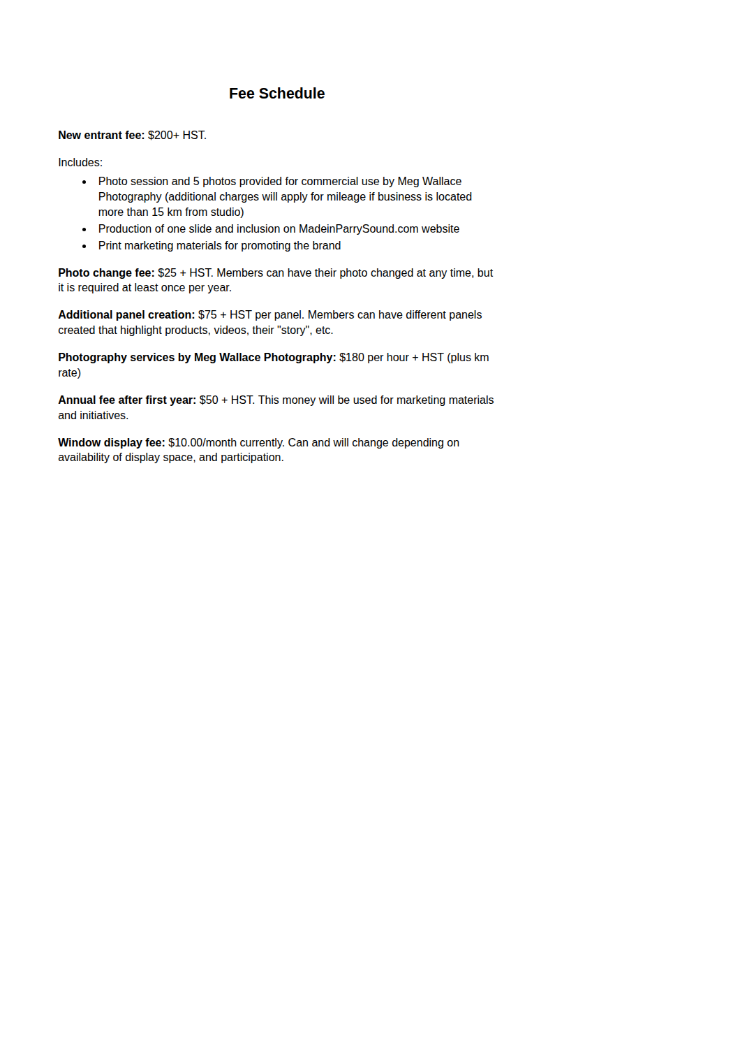Fee Schedule
New entrant fee: $200+ HST.
Includes:
Photo session and 5 photos provided for commercial use by Meg Wallace Photography (additional charges will apply for mileage if business is located more than 15 km from studio)
Production of one slide and inclusion on MadeinParrySound.com website
Print marketing materials for promoting the brand
Photo change fee: $25 + HST. Members can have their photo changed at any time, but it is required at least once per year.
Additional panel creation: $75 + HST per panel. Members can have different panels created that highlight products, videos, their "story", etc.
Photography services by Meg Wallace Photography: $180 per hour + HST (plus km rate)
Annual fee after first year: $50 + HST. This money will be used for marketing materials and initiatives.
Window display fee: $10.00/month currently. Can and will change depending on availability of display space, and participation.